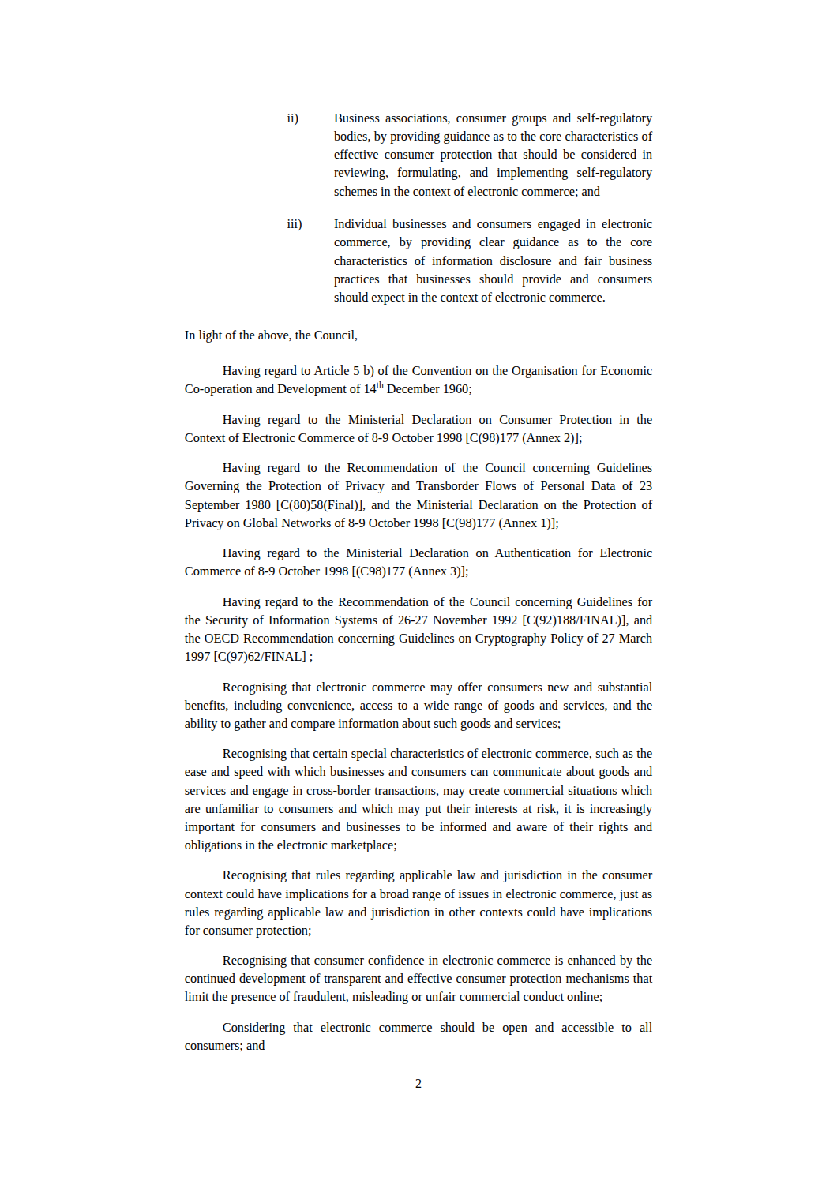ii) Business associations, consumer groups and self-regulatory bodies, by providing guidance as to the core characteristics of effective consumer protection that should be considered in reviewing, formulating, and implementing self-regulatory schemes in the context of electronic commerce; and
iii) Individual businesses and consumers engaged in electronic commerce, by providing clear guidance as to the core characteristics of information disclosure and fair business practices that businesses should provide and consumers should expect in the context of electronic commerce.
In light of the above, the Council,
Having regard to Article 5 b) of the Convention on the Organisation for Economic Co-operation and Development of 14th December 1960;
Having regard to the Ministerial Declaration on Consumer Protection in the Context of Electronic Commerce of 8-9 October 1998 [C(98)177 (Annex 2)];
Having regard to the Recommendation of the Council concerning Guidelines Governing the Protection of Privacy and Transborder Flows of Personal Data of 23 September 1980 [C(80)58(Final)], and the Ministerial Declaration on the Protection of Privacy on Global Networks of 8-9 October 1998 [C(98)177 (Annex 1)];
Having regard to the Ministerial Declaration on Authentication for Electronic Commerce of 8-9 October 1998 [(C98)177 (Annex 3)];
Having regard to the Recommendation of the Council concerning Guidelines for the Security of Information Systems of 26-27 November 1992 [C(92)188/FINAL)], and the OECD Recommendation concerning Guidelines on Cryptography Policy of 27 March 1997 [C(97)62/FINAL] ;
Recognising that electronic commerce may offer consumers new and substantial benefits, including convenience, access to a wide range of goods and services, and the ability to gather and compare information about such goods and services;
Recognising that certain special characteristics of electronic commerce, such as the ease and speed with which businesses and consumers can communicate about goods and services and engage in cross-border transactions, may create commercial situations which are unfamiliar to consumers and which may put their interests at risk, it is increasingly important for consumers and businesses to be informed and aware of their rights and obligations in the electronic marketplace;
Recognising that rules regarding applicable law and jurisdiction in the consumer context could have implications for a broad range of issues in electronic commerce, just as rules regarding applicable law and jurisdiction in other contexts could have implications for consumer protection;
Recognising that consumer confidence in electronic commerce is enhanced by the continued development of transparent and effective consumer protection mechanisms that limit the presence of fraudulent, misleading or unfair commercial conduct online;
Considering that electronic commerce should be open and accessible to all consumers; and
2